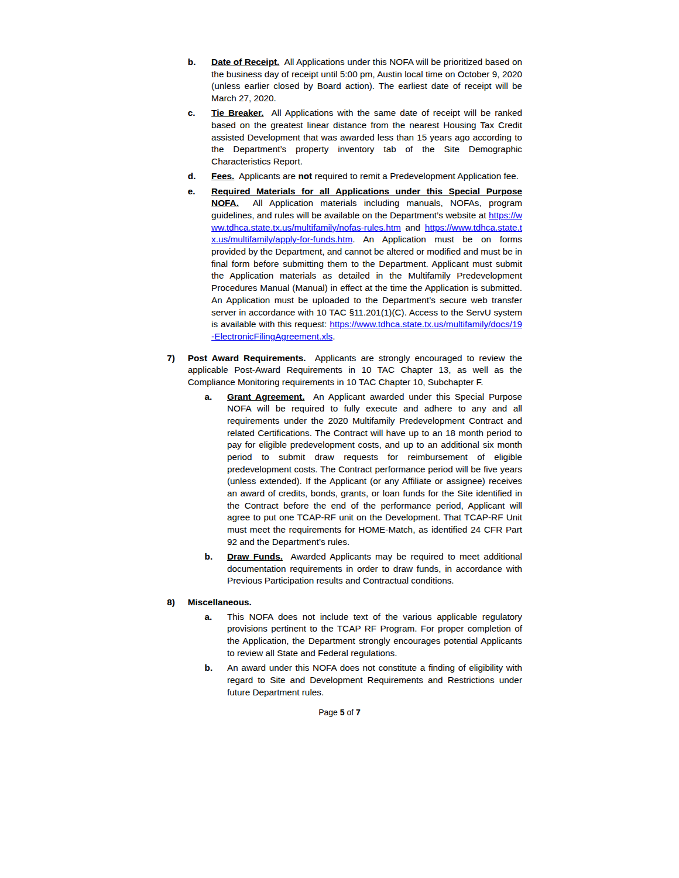b. Date of Receipt. All Applications under this NOFA will be prioritized based on the business day of receipt until 5:00 pm, Austin local time on October 9, 2020 (unless earlier closed by Board action). The earliest date of receipt will be March 27, 2020.
c. Tie Breaker. All Applications with the same date of receipt will be ranked based on the greatest linear distance from the nearest Housing Tax Credit assisted Development that was awarded less than 15 years ago according to the Department’s property inventory tab of the Site Demographic Characteristics Report.
d. Fees. Applicants are not required to remit a Predevelopment Application fee.
e. Required Materials for all Applications under this Special Purpose NOFA. All Application materials including manuals, NOFAs, program guidelines, and rules will be available on the Department’s website at https://www.tdhca.state.tx.us/multifamily/nofas-rules.htm and https://www.tdhca.state.tx.us/multifamily/apply-for-funds.htm. An Application must be on forms provided by the Department, and cannot be altered or modified and must be in final form before submitting them to the Department. Applicant must submit the Application materials as detailed in the Multifamily Predevelopment Procedures Manual (Manual) in effect at the time the Application is submitted. An Application must be uploaded to the Department’s secure web transfer server in accordance with 10 TAC §11.201(1)(C). Access to the ServU system is available with this request: https://www.tdhca.state.tx.us/multifamily/docs/19-ElectronicFilingAgreement.xls.
7) Post Award Requirements. Applicants are strongly encouraged to review the applicable Post-Award Requirements in 10 TAC Chapter 13, as well as the Compliance Monitoring requirements in 10 TAC Chapter 10, Subchapter F.
a. Grant Agreement. An Applicant awarded under this Special Purpose NOFA will be required to fully execute and adhere to any and all requirements under the 2020 Multifamily Predevelopment Contract and related Certifications. The Contract will have up to an 18 month period to pay for eligible predevelopment costs, and up to an additional six month period to submit draw requests for reimbursement of eligible predevelopment costs. The Contract performance period will be five years (unless extended). If the Applicant (or any Affiliate or assignee) receives an award of credits, bonds, grants, or loan funds for the Site identified in the Contract before the end of the performance period, Applicant will agree to put one TCAP-RF unit on the Development. That TCAP-RF Unit must meet the requirements for HOME-Match, as identified 24 CFR Part 92 and the Department’s rules.
b. Draw Funds. Awarded Applicants may be required to meet additional documentation requirements in order to draw funds, in accordance with Previous Participation results and Contractual conditions.
8) Miscellaneous.
a. This NOFA does not include text of the various applicable regulatory provisions pertinent to the TCAP RF Program. For proper completion of the Application, the Department strongly encourages potential Applicants to review all State and Federal regulations.
b. An award under this NOFA does not constitute a finding of eligibility with regard to Site and Development Requirements and Restrictions under future Department rules.
Page 5 of 7